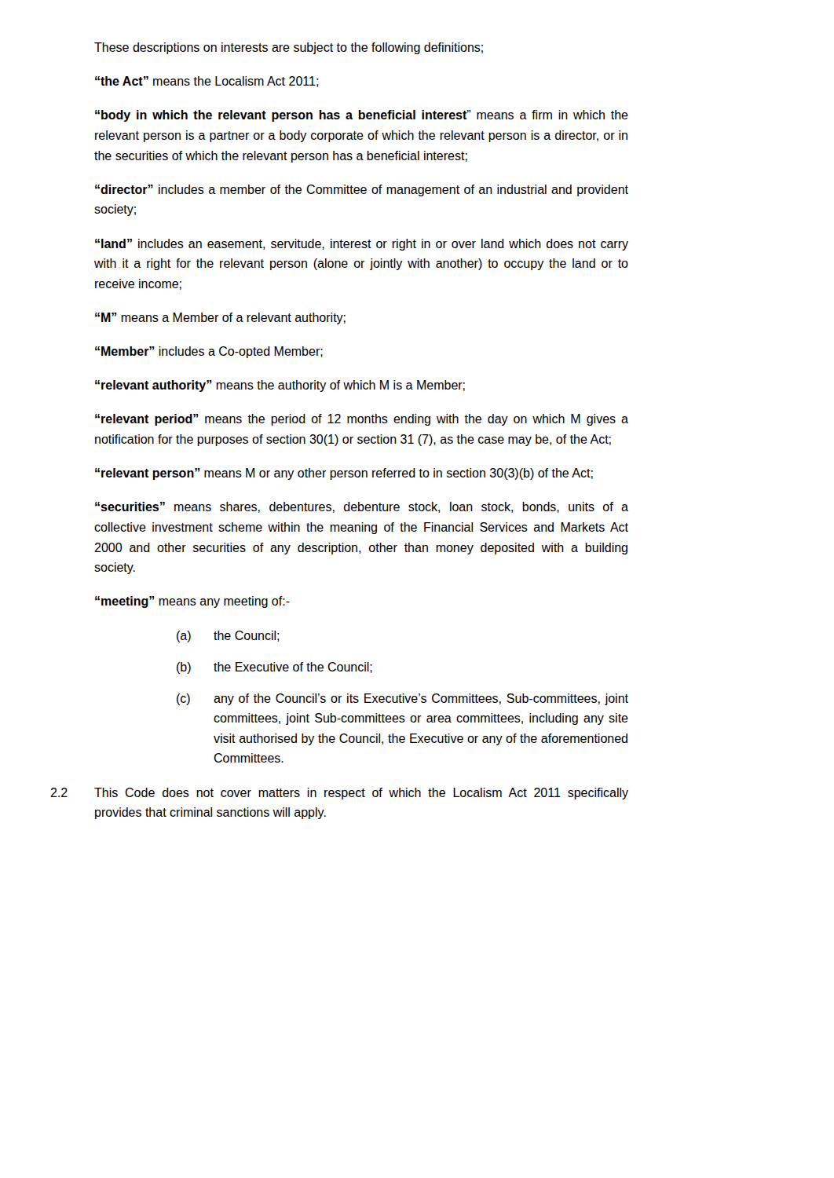These descriptions on interests are subject to the following definitions;
“the Act” means the Localism Act 2011;
“body in which the relevant person has a beneficial interest” means a firm in which the relevant person is a partner or a body corporate of which the relevant person is a director, or in the securities of which the relevant person has a beneficial interest;
“director” includes a member of the Committee of management of an industrial and provident society;
“land” includes an easement, servitude, interest or right in or over land which does not carry with it a right for the relevant person (alone or jointly with another) to occupy the land or to receive income;
“M” means a Member of a relevant authority;
“Member” includes a Co-opted Member;
“relevant authority” means the authority of which M is a Member;
“relevant period” means the period of 12 months ending with the day on which M gives a notification for the purposes of section 30(1) or section 31 (7), as the case may be, of the Act;
“relevant person” means M or any other person referred to in section 30(3)(b) of the Act;
“securities” means shares, debentures, debenture stock, loan stock, bonds, units of a collective investment scheme within the meaning of the Financial Services and Markets Act 2000 and other securities of any description, other than money deposited with a building society.
“meeting” means any meeting of:-
(a) the Council;
(b) the Executive of the Council;
(c) any of the Council’s or its Executive’s Committees, Sub-committees, joint committees, joint Sub-committees or area committees, including any site visit authorised by the Council, the Executive or any of the aforementioned Committees.
2.2 This Code does not cover matters in respect of which the Localism Act 2011 specifically provides that criminal sanctions will apply.